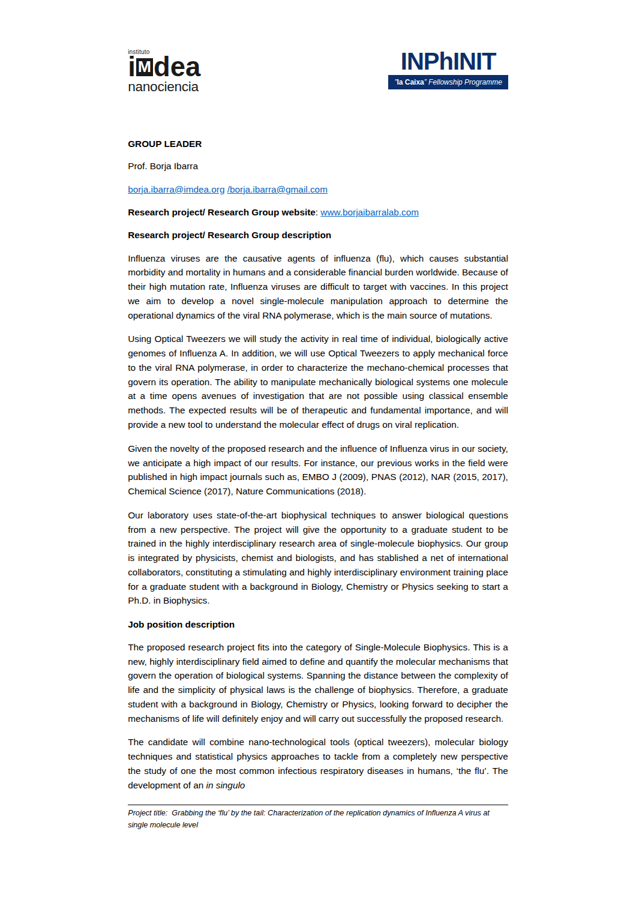instituto
iMdea
nanociencia
INPh INIT
”la Caixa” Fellowship Programme
GROUP LEADER
Prof. Borja Ibarra
borja.ibarra@imdea.org /borja.ibarra@gmail.com
Research project/ Research Group website: www.borjaibarralab.com
Research project/ Research Group description
Influenza viruses are the causative agents of influenza (flu), which causes substantial morbidity and mortality in humans and a considerable financial burden worldwide. Because of their high mutation rate, Influenza viruses are difficult to target with vaccines. In this project we aim to develop a novel single-molecule manipulation approach to determine the operational dynamics of the viral RNA polymerase, which is the main source of mutations.
Using Optical Tweezers we will study the activity in real time of individual, biologically active genomes of Influenza A. In addition, we will use Optical Tweezers to apply mechanical force to the viral RNA polymerase, in order to characterize the mechano-chemical processes that govern its operation. The ability to manipulate mechanically biological systems one molecule at a time opens avenues of investigation that are not possible using classical ensemble methods. The expected results will be of therapeutic and fundamental importance, and will provide a new tool to understand the molecular effect of drugs on viral replication.
Given the novelty of the proposed research and the influence of Influenza virus in our society, we anticipate a high impact of our results. For instance, our previous works in the field were published in high impact journals such as, EMBO J (2009), PNAS (2012), NAR (2015, 2017), Chemical Science (2017), Nature Communications (2018).
Our laboratory uses state-of-the-art biophysical techniques to answer biological questions from a new perspective. The project will give the opportunity to a graduate student to be trained in the highly interdisciplinary research area of single-molecule biophysics. Our group is integrated by physicists, chemist and biologists, and has stablished a net of international collaborators, constituting a stimulating and highly interdisciplinary environment training place for a graduate student with a background in Biology, Chemistry or Physics seeking to start a Ph.D. in Biophysics.
Job position description
The proposed research project fits into the category of Single-Molecule Biophysics. This is a new, highly interdisciplinary field aimed to define and quantify the molecular mechanisms that govern the operation of biological systems. Spanning the distance between the complexity of life and the simplicity of physical laws is the challenge of biophysics. Therefore, a graduate student with a background in Biology, Chemistry or Physics, looking forward to decipher the mechanisms of life will definitely enjoy and will carry out successfully the proposed research.
The candidate will combine nano-technological tools (optical tweezers), molecular biology techniques and statistical physics approaches to tackle from a completely new perspective the study of one the most common infectious respiratory diseases in humans, ‘the flu’. The development of an in singulo
Project title: Grabbing the ‘flu’ by the tail: Characterization of the replication dynamics of Influenza A virus at single molecule level